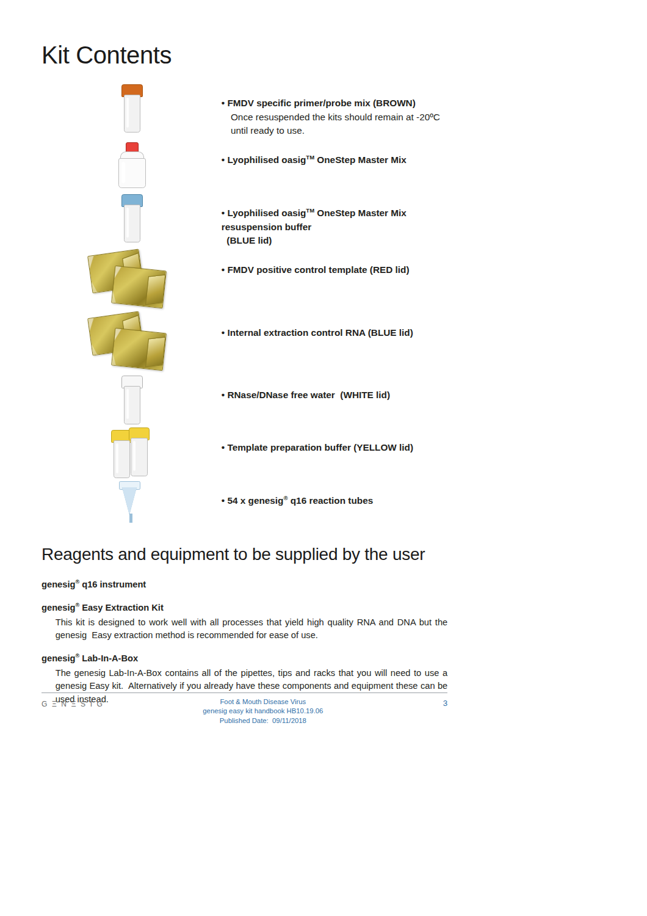Kit Contents
• FMDV specific primer/probe mix (BROWN) Once resuspended the kits should remain at -20ºC until ready to use.
• Lyophilised oasigTM OneStep Master Mix
• Lyophilised oasigTM OneStep Master Mix resuspension buffer
(BLUE lid)
• FMDV positive control template (RED lid)
• Internal extraction control RNA (BLUE lid)
• RNase/DNase free water (WHITE lid)
• Template preparation buffer (YELLOW lid)
• 54 x genesig® q16 reaction tubes
Reagents and equipment to be supplied by the user
genesig® q16 instrument
genesig® Easy Extraction Kit
This kit is designed to work well with all processes that yield high quality RNA and DNA but the genesig Easy extraction method is recommended for ease of use.
genesig® Lab-In-A-Box
The genesig Lab-In-A-Box contains all of the pipettes, tips and racks that you will need to use a genesig Easy kit. Alternatively if you already have these components and equipment these can be used instead.
G Ξ N Ξ S I G
Foot & Mouth Disease Virus
genesig easy kit handbook HB10.19.06
Published Date: 09/11/2018
3